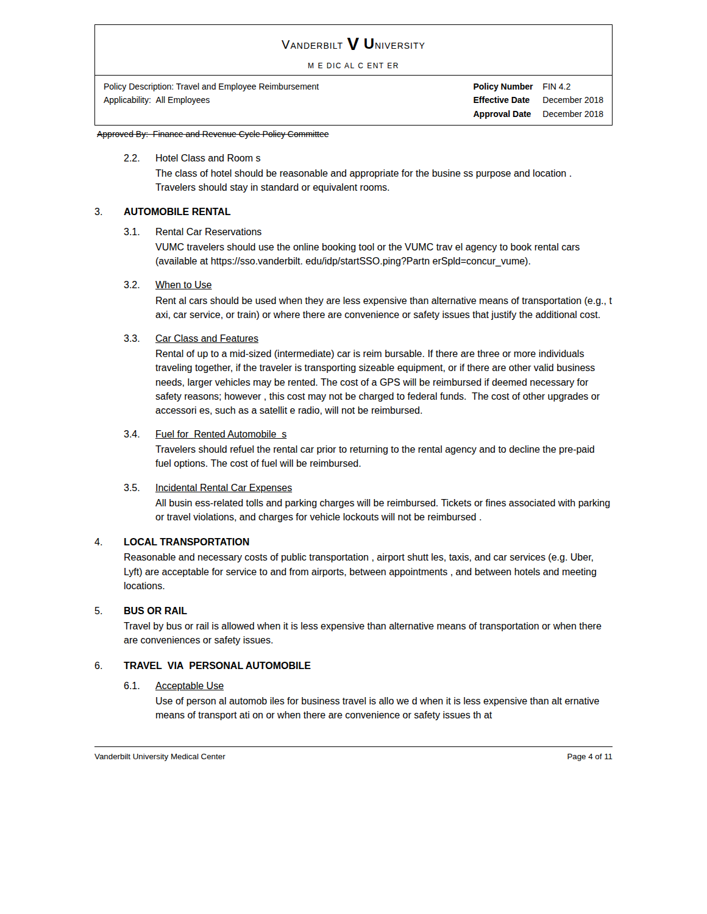Vanderbilt V University
M E DIC AL C ENT ER
Policy Description: Travel and Employee Reimbursement
Applicability: All Employees
Policy Number FIN 4.2
Effective Date December 2018
Approval Date December 2018
Approved By: Finance and Revenue Cycle Policy Committee
2.2. Hotel Class and Room s
The class of hotel should be reasonable and appropriate for the busine ss purpose and location . Travelers should stay in standard or equivalent rooms.
3. Automobile Rental
3.1. Rental Car Reservations
VUMC travelers should use the online booking tool or the VUMC trav el agency to book rental cars (available at https://sso.vanderbilt. edu/idp/startSSO.ping?Partn erSpld=concur_vume).
3.2. When to Use
Rent al cars should be used when they are less expensive than alternative means of transportation (e.g., t axi, car service, or train) or where there are convenience or safety issues that justify the additional cost.
3.3. Car Class and Features
Rental of up to a mid-sized (intermediate) car is reim bursable. If there are three or more individuals traveling together, if the traveler is transporting sizeable equipment, or if there are other valid business needs, larger vehicles may be rented. The cost of a GPS will be reimbursed if deemed necessary for safety reasons; however , this cost may not be charged to federal funds. The cost of other upgrades or accessori es, such as a satellit e radio, will not be reimbursed.
3.4. Fuel for Rented Automobile s
Travelers should refuel the rental car prior to returning to the rental agency and to decline the pre-paid fuel options. The cost of fuel will be reimbursed.
3.5. Incidental Rental Car Expenses
All busin ess-related tolls and parking charges will be reimbursed. Tickets or fines associated with parking or travel violations, and charges for vehicle lockouts will not be reimbursed .
4. Local Transportation
Reasonable and necessary costs of public transportation , airport shutt les, taxis, and car services (e.g. Uber, Lyft) are acceptable for service to and from airports, between appointments , and between hotels and meeting locations.
5. Bus or Rail
Travel by bus or rail is allowed when it is less expensive than alternative means of transportation or when there are conveniences or safety issues.
6. Travel via Personal Automobile
6.1. Acceptable Use
Use of person al automob iles for business travel is allo we d when it is less expensive than alt ernative means of transport ati on or when there are convenience or safety issues th at
Vanderbilt University Medical Center Page 4 of 11